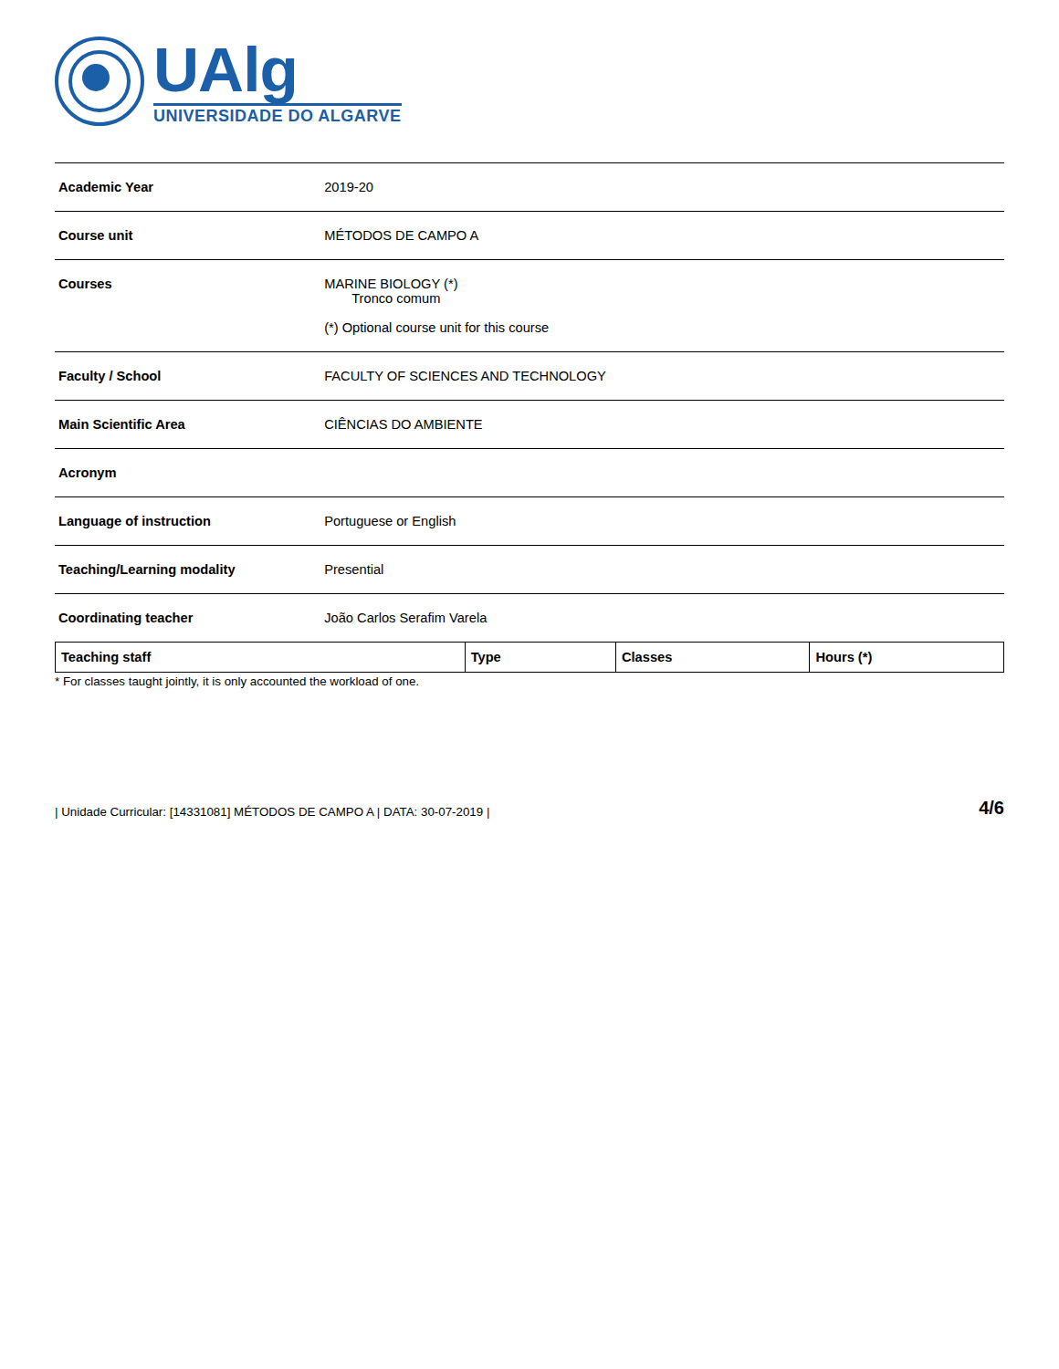UAlg
UNIVERSIDADE DO ALGARVE
| Academic Year | 2019-20 |
| Course unit | MÉTODOS DE CAMPO A |
| Courses | MARINE BIOLOGY (*) Tronco comum (*) Optional course unit for this course |
| Faculty / School | FACULTY OF SCIENCES AND TECHNOLOGY |
| Main Scientific Area | CIÊNCIAS DO AMBIENTE |
| Acronym | |
| Language of instruction | Portuguese or English |
| Teaching/Learning modality | Presential |
| Coordinating teacher | João Carlos Serafim Varela |
| Teaching staff | Type | Classes | Hours (*) |
| --- | --- | --- | --- |
* For classes taught jointly, it is only accounted the workload of one.
| Unidade Curricular: [14331081] MÉTODOS DE CAMPO A | DATA: 30-07-2019 |
4/6